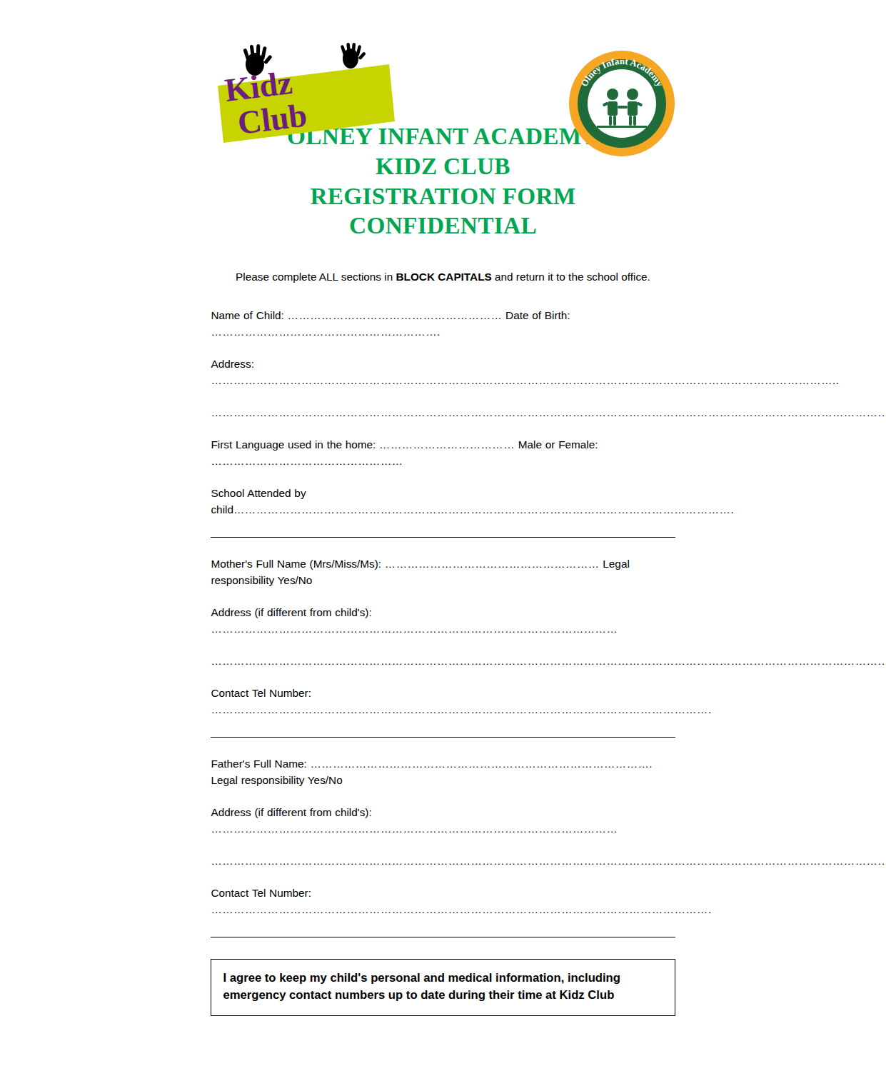Kidz Club Olney Infant Academy
OLNEY INFANT ACADEMY
KIDZ CLUB
REGISTRATION FORM
CONFIDENTIAL
Please complete ALL sections in BLOCK CAPITALS and return it to the school office.
Name of Child: ………………………………………………… Date of Birth: …………………………………………………….
Address: …………………………………………………………………………………………………………………………………………………..
…………………………………………………………………………………………………………………………………………………………………..
First Language used in the home: ……………………………… Male or Female: ……………………………………………
School Attended by child…………………………………………………………………………………………………………………….
Mother's Full Name (Mrs/Miss/Ms): ………………………………………………… Legal responsibility Yes/No
Address (if different from child's): ………………………………………………………………………………………………
…………………………………………………………………………………………………………………………………………………………………..
Contact Tel Number: …………………………………………………………………………………………………………………….
Father's Full Name: ………………………………………………………………………………. Legal responsibility Yes/No
Address (if different from child's): ………………………………………………………………………………………………
…………………………………………………………………………………………………………………………………………………………………..
Contact Tel Number: …………………………………………………………………………………………………………………….
I agree to keep my child's personal and medical information, including emergency contact numbers up to date during their time at Kidz Club